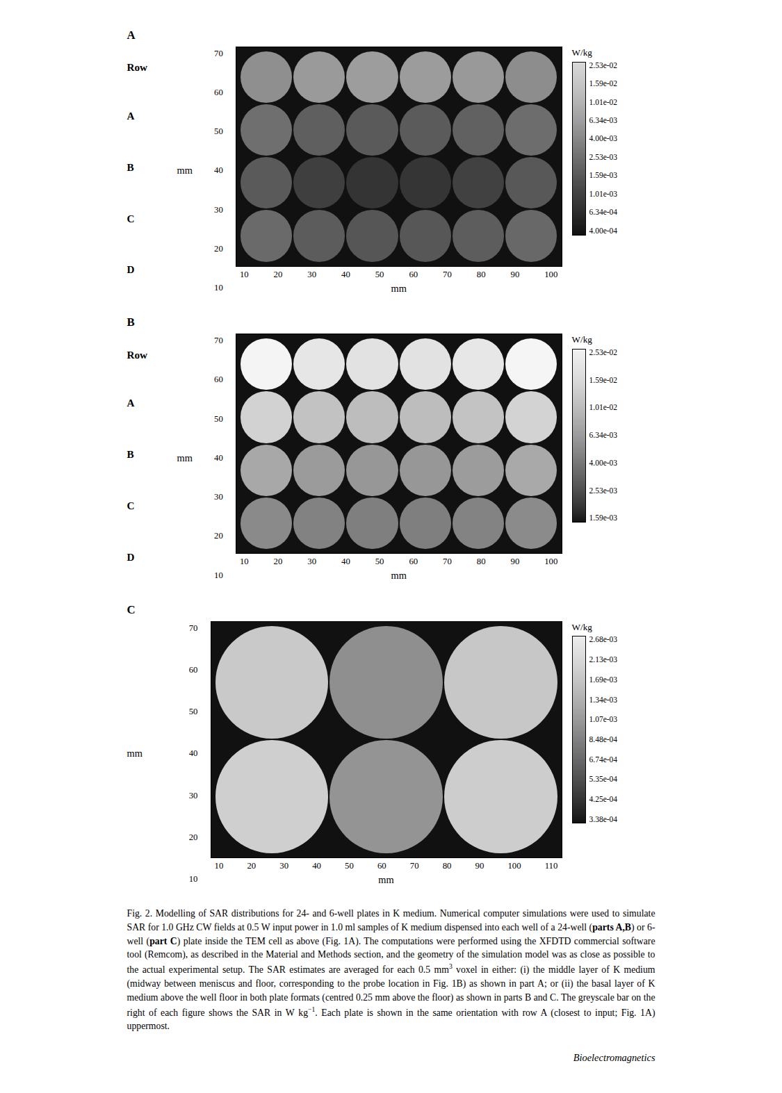A
Row
A
B
C
D
mm
70605040302010
102030405060708090100
mm
W/kg
2.53e-02 1.59e-02 1.01e-02 6.34e-03 4.00e-03 2.53e-03 1.59e-03 1.01e-03 6.34e-04 4.00e-04
B
Row
A
B
C
D
mm
70605040302010
102030405060708090100
mm
W/kg
2.53e-02 1.59e-02 1.01e-02 6.34e-03 4.00e-03 2.53e-03 1.59e-03
C
mm
70605040302010
102030405060708090100110
mm
W/kg
2.68e-03 2.13e-03 1.69e-03 1.34e-03 1.07e-03 8.48e-04 6.74e-04 5.35e-04 4.25e-04 3.38e-04
Fig. 2. Modelling of SAR distributions for 24- and 6-well plates in K medium. Numerical computer simulations were used to simulate SAR for 1.0 GHz CW fields at 0.5 W input power in 1.0 ml samples of K medium dispensed into each well of a 24-well (parts A,B) or 6-well (part C) plate inside the TEM cell as above (Fig. 1A). The computations were performed using the XFDTD commercial software tool (Remcom), as described in the Material and Methods section, and the geometry of the simulation model was as close as possible to the actual experimental setup. The SAR estimates are averaged for each 0.5 mm3 voxel in either: (i) the middle layer of K medium (midway between meniscus and floor, corresponding to the probe location in Fig. 1B) as shown in part A; or (ii) the basal layer of K medium above the well floor in both plate formats (centred 0.25 mm above the floor) as shown in parts B and C. The greyscale bar on the right of each figure shows the SAR in W kg−1. Each plate is shown in the same orientation with row A (closest to input; Fig. 1A) uppermost.
Bioelectromagnetics